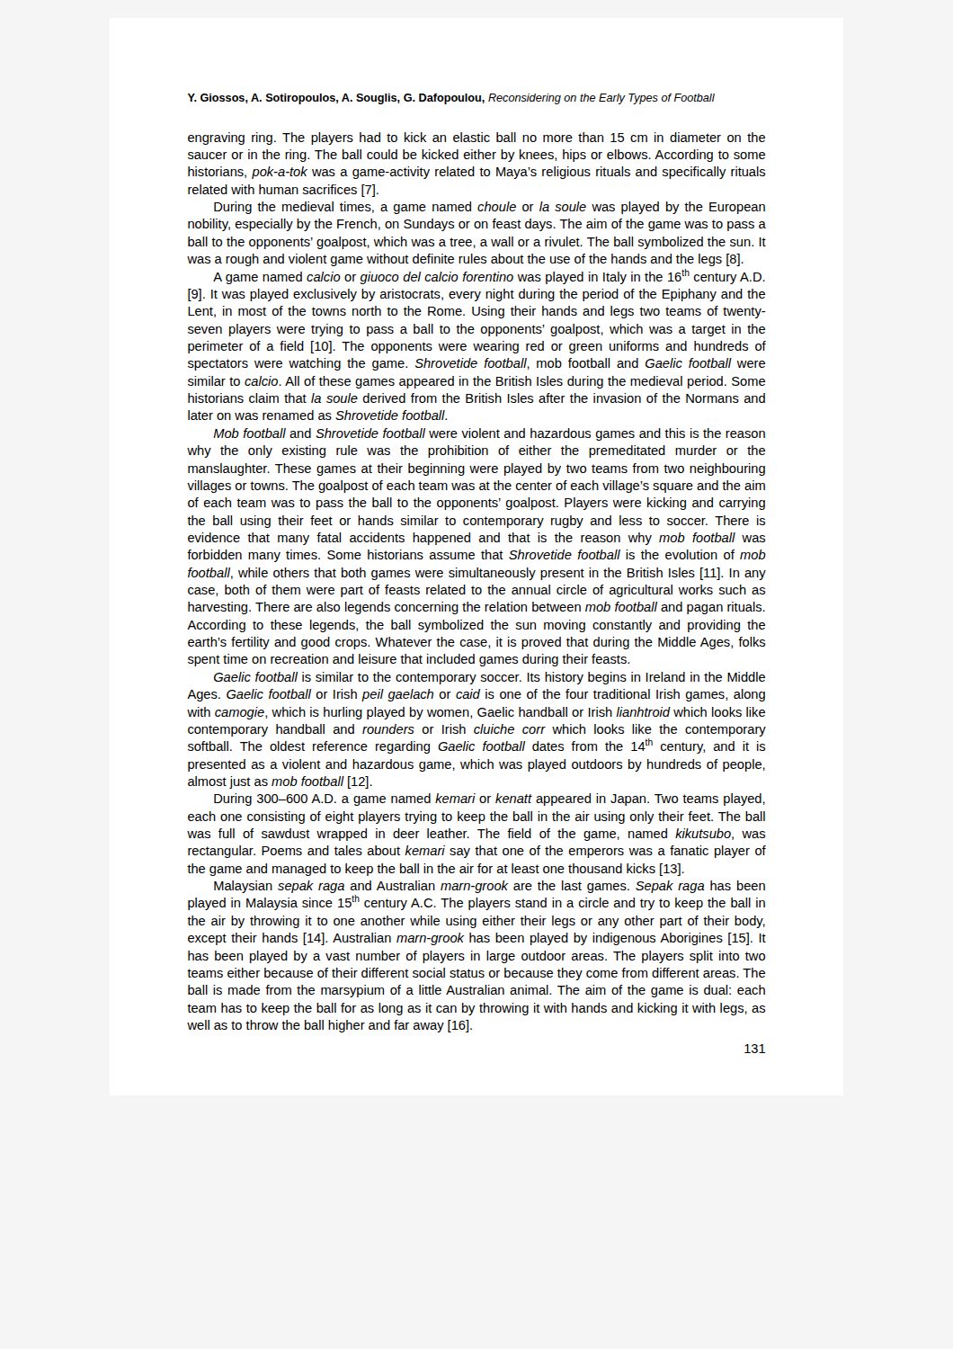Y. Giossos, A. Sotiropoulos, A. Souglis, G. Dafopoulou, Reconsidering on the Early Types of Football
engraving ring. The players had to kick an elastic ball no more than 15 cm in diameter on the saucer or in the ring. The ball could be kicked either by knees, hips or elbows. According to some historians, pok-a-tok was a game-activity related to Maya’s religious rituals and specifically rituals related with human sacrifices [7].
During the medieval times, a game named choule or la soule was played by the European nobility, especially by the French, on Sundays or on feast days. The aim of the game was to pass a ball to the opponents’ goalpost, which was a tree, a wall or a rivulet. The ball symbolized the sun. It was a rough and violent game without definite rules about the use of the hands and the legs [8].
A game named calcio or giuoco del calcio forentino was played in Italy in the 16th century A.D. [9]. It was played exclusively by aristocrats, every night during the period of the Epiphany and the Lent, in most of the towns north to the Rome. Using their hands and legs two teams of twenty-seven players were trying to pass a ball to the opponents’ goalpost, which was a target in the perimeter of a field [10]. The opponents were wearing red or green uniforms and hundreds of spectators were watching the game. Shrovetide football, mob football and Gaelic football were similar to calcio. All of these games appeared in the British Isles during the medieval period. Some historians claim that la soule derived from the British Isles after the invasion of the Normans and later on was renamed as Shrovetide football.
Mob football and Shrovetide football were violent and hazardous games and this is the reason why the only existing rule was the prohibition of either the premeditated murder or the manslaughter. These games at their beginning were played by two teams from two neighbouring villages or towns. The goalpost of each team was at the center of each village’s square and the aim of each team was to pass the ball to the opponents’ goalpost. Players were kicking and carrying the ball using their feet or hands similar to contemporary rugby and less to soccer. There is evidence that many fatal accidents happened and that is the reason why mob football was forbidden many times. Some historians assume that Shrovetide football is the evolution of mob football, while others that both games were simultaneously present in the British Isles [11]. In any case, both of them were part of feasts related to the annual circle of agricultural works such as harvesting. There are also legends concerning the relation between mob football and pagan rituals. According to these legends, the ball symbolized the sun moving constantly and providing the earth’s fertility and good crops. Whatever the case, it is proved that during the Middle Ages, folks spent time on recreation and leisure that included games during their feasts.
Gaelic football is similar to the contemporary soccer. Its history begins in Ireland in the Middle Ages. Gaelic football or Irish peil gaelach or caid is one of the four traditional Irish games, along with camogie, which is hurling played by women, Gaelic handball or Irish lianhtroid which looks like contemporary handball and rounders or Irish cluiche corr which looks like the contemporary softball. The oldest reference regarding Gaelic football dates from the 14th century, and it is presented as a violent and hazardous game, which was played outdoors by hundreds of people, almost just as mob football [12].
During 300–600 A.D. a game named kemari or kenatt appeared in Japan. Two teams played, each one consisting of eight players trying to keep the ball in the air using only their feet. The ball was full of sawdust wrapped in deer leather. The field of the game, named kikutsubo, was rectangular. Poems and tales about kemari say that one of the emperors was a fanatic player of the game and managed to keep the ball in the air for at least one thousand kicks [13].
Malaysian sepak raga and Australian marn-grook are the last games. Sepak raga has been played in Malaysia since 15th century A.C. The players stand in a circle and try to keep the ball in the air by throwing it to one another while using either their legs or any other part of their body, except their hands [14]. Australian marn-grook has been played by indigenous Aborigines [15]. It has been played by a vast number of players in large outdoor areas. The players split into two teams either because of their different social status or because they come from different areas. The ball is made from the marsypium of a little Australian animal. The aim of the game is dual: each team has to keep the ball for as long as it can by throwing it with hands and kicking it with legs, as well as to throw the ball higher and far away [16].
131